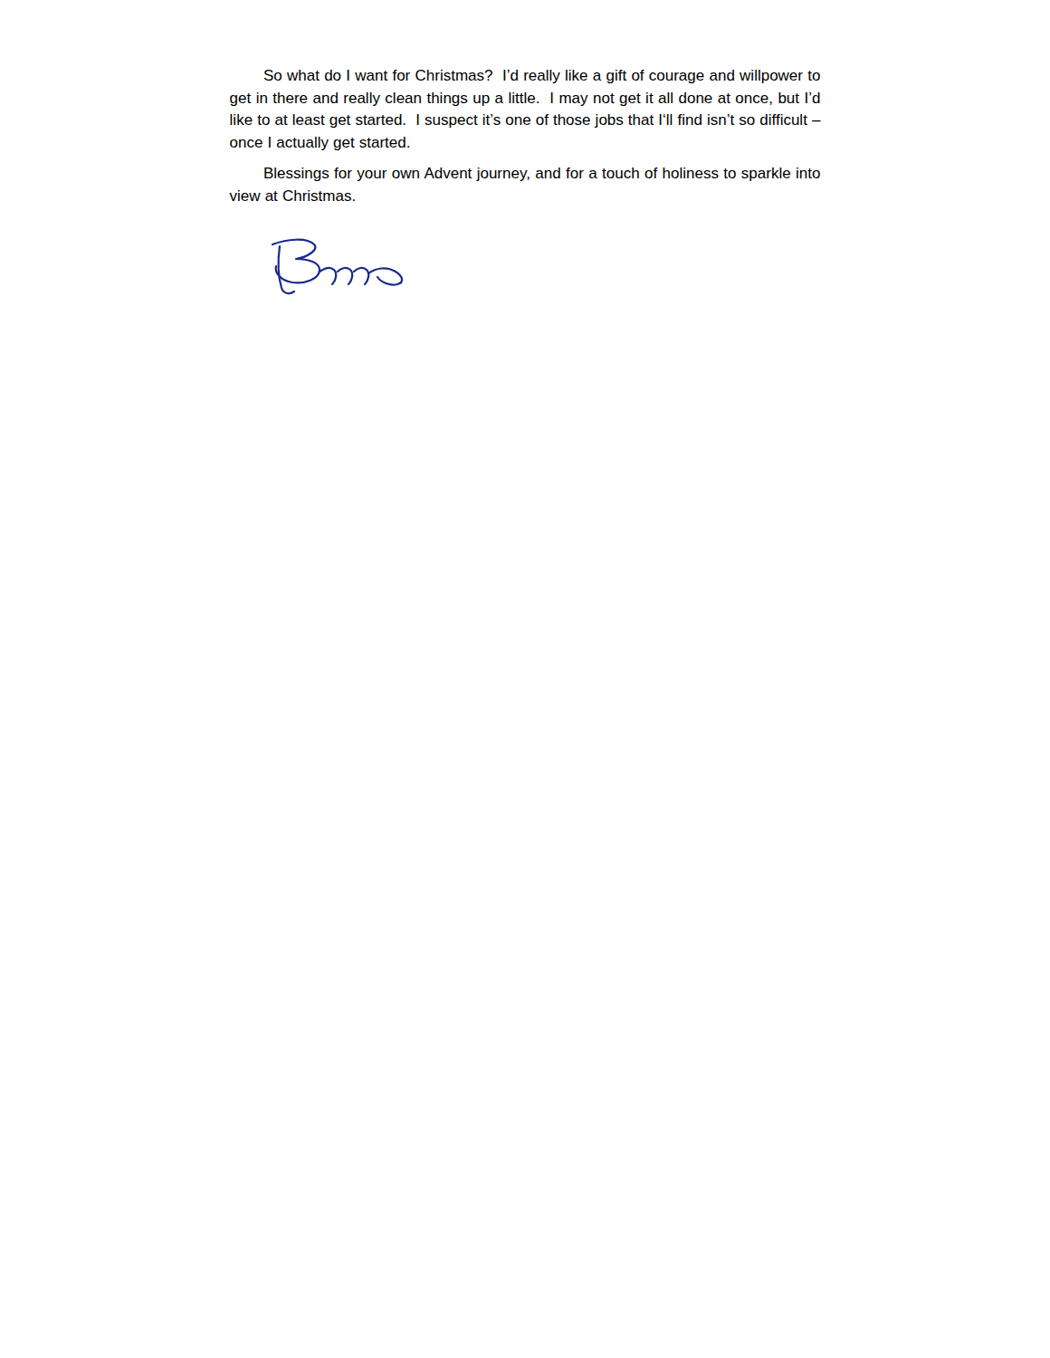So what do I want for Christmas? I’d really like a gift of courage and willpower to get in there and really clean things up a little. I may not get it all done at once, but I’d like to at least get started. I suspect it’s one of those jobs that I‘ll find isn’t so difficult – once I actually get started.
Blessings for your own Advent journey, and for a touch of holiness to sparkle into view at Christmas.